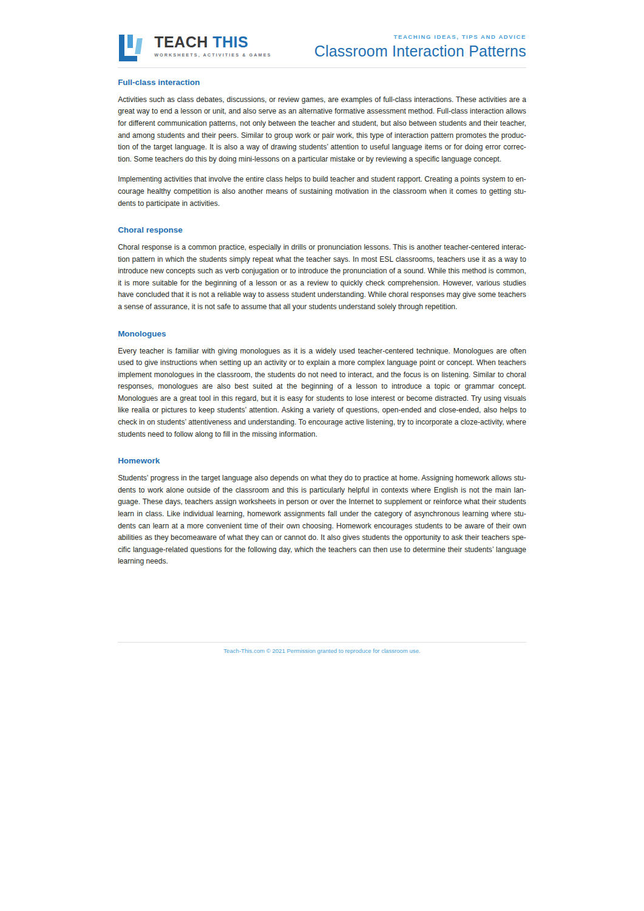TEACH THIS
WORKSHEETS, ACTIVITIES & GAMES
Teaching Ideas, Tips and Advice
Classroom Interaction Patterns
Full-class interaction
Activities such as class debates, discussions, or review games, are examples of full-class interactions. These activities are a great way to end a lesson or unit, and also serve as an alternative formative assessment method. Full-class interaction allows for different communication patterns, not only between the teacher and student, but also between students and their teacher, and among students and their peers. Similar to group work or pair work, this type of interaction pattern promotes the production of the target language. It is also a way of drawing students’ attention to useful language items or for doing error correction. Some teachers do this by doing mini-lessons on a particular mistake or by reviewing a specific language concept.
Implementing activities that involve the entire class helps to build teacher and student rapport. Creating a points system to encourage healthy competition is also another means of sustaining motivation in the classroom when it comes to getting students to participate in activities.
Choral response
Choral response is a common practice, especially in drills or pronunciation lessons. This is another teacher-centered interaction pattern in which the students simply repeat what the teacher says. In most ESL classrooms, teachers use it as a way to introduce new concepts such as verb conjugation or to introduce the pronunciation of a sound. While this method is common, it is more suitable for the beginning of a lesson or as a review to quickly check comprehension. However, various studies have concluded that it is not a reliable way to assess student understanding. While choral responses may give some teachers a sense of assurance, it is not safe to assume that all your students understand solely through repetition.
Monologues
Every teacher is familiar with giving monologues as it is a widely used teacher-centered technique. Monologues are often used to give instructions when setting up an activity or to explain a more complex language point or concept. When teachers implement monologues in the classroom, the students do not need to interact, and the focus is on listening. Similar to choral responses, monologues are also best suited at the beginning of a lesson to introduce a topic or grammar concept. Monologues are a great tool in this regard, but it is easy for students to lose interest or become distracted. Try using visuals like realia or pictures to keep students’ attention. Asking a variety of questions, open-ended and close-ended, also helps to check in on students’ attentiveness and understanding. To encourage active listening, try to incorporate a cloze-activity, where students need to follow along to fill in the missing information.
Homework
Students’ progress in the target language also depends on what they do to practice at home. Assigning homework allows students to work alone outside of the classroom and this is particularly helpful in contexts where English is not the main language. These days, teachers assign worksheets in person or over the Internet to supplement or reinforce what their students learn in class. Like individual learning, homework assignments fall under the category of asynchronous learning where students can learn at a more convenient time of their own choosing. Homework encourages students to be aware of their own abilities as they becomeaware of what they can or cannot do. It also gives students the opportunity to ask their teachers specific language-related questions for the following day, which the teachers can then use to determine their students’ language learning needs.
Teach-This.com © 2021 Permission granted to reproduce for classroom use.